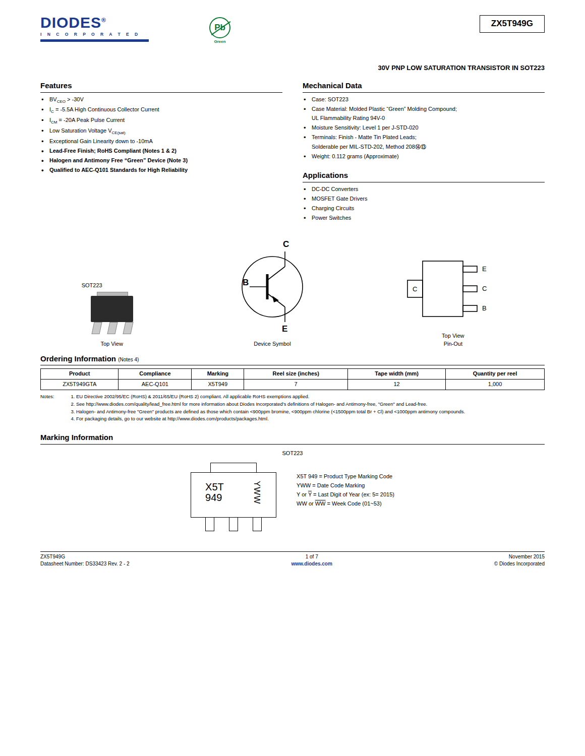DIODES®
I N C O R P O R A T E D
Pb
Green
ZX5T949G
30V PNP LOW SATURATION TRANSISTOR IN SOT223
Features
BVCEO > -30V
IC = -5.5A High Continuous Collector Current
ICM = -20A Peak Pulse Current
Low Saturation Voltage VCE(sat)
Exceptional Gain Linearity down to -10mA
Lead-Free Finish; RoHS Compliant (Notes 1 & 2)
Halogen and Antimony Free “Green” Device (Note 3)
Qualified to AEC-Q101 Standards for High Reliability
Mechanical Data
Case: SOT223
Case Material: Molded Plastic “Green” Molding Compound;
UL Flammability Rating 94V-0
Moisture Sensitivity: Level 1 per J-STD-020
Terminals: Finish - Matte Tin Plated Leads;
Solderable per MIL-STD-202, Method 208⑭⑬
Weight: 0.112 grams (Approximate)
Applications
DC-DC Converters
MOSFET Gate Drivers
Charging Circuits
Power Switches
SOT223
Top View
C B E
Device Symbol
E C B C
Top View
Pin-Out
Ordering Information (Notes 4)
| Product | Compliance | Marking | Reel size (inches) | Tape width (mm) | Quantity per reel |
| --- | --- | --- | --- | --- | --- |
| ZX5T949GTA | AEC-Q101 | X5T949 | 7 | 12 | 1,000 |
Notes:
EU Directive 2002/95/EC (RoHS) & 2011/65/EU (RoHS 2) compliant. All applicable RoHS exemptions applied.
See http://www.diodes.com/quality/lead_free.html for more information about Diodes Incorporated’s definitions of Halogen- and Antimony-free, "Green" and Lead-free.
Halogen- and Antimony-free "Green" products are defined as those which contain <900ppm bromine, <900ppm chlorine (<1500ppm total Br + Cl) and <1000ppm antimony compounds.
For packaging details, go to our website at http://www.diodes.com/products/packages.html.
Marking Information
SOT223
X5T
949
YWW
X5T 949 = Product Type Marking Code
YWW = Date Code Marking
Y or Y = Last Digit of Year (ex: 5= 2015)
WW or WW = Week Code (01~53)
ZX5T949G
Datasheet Number: DS33423 Rev. 2 - 2
1 of 7
www.diodes.com
November 2015
© Diodes Incorporated